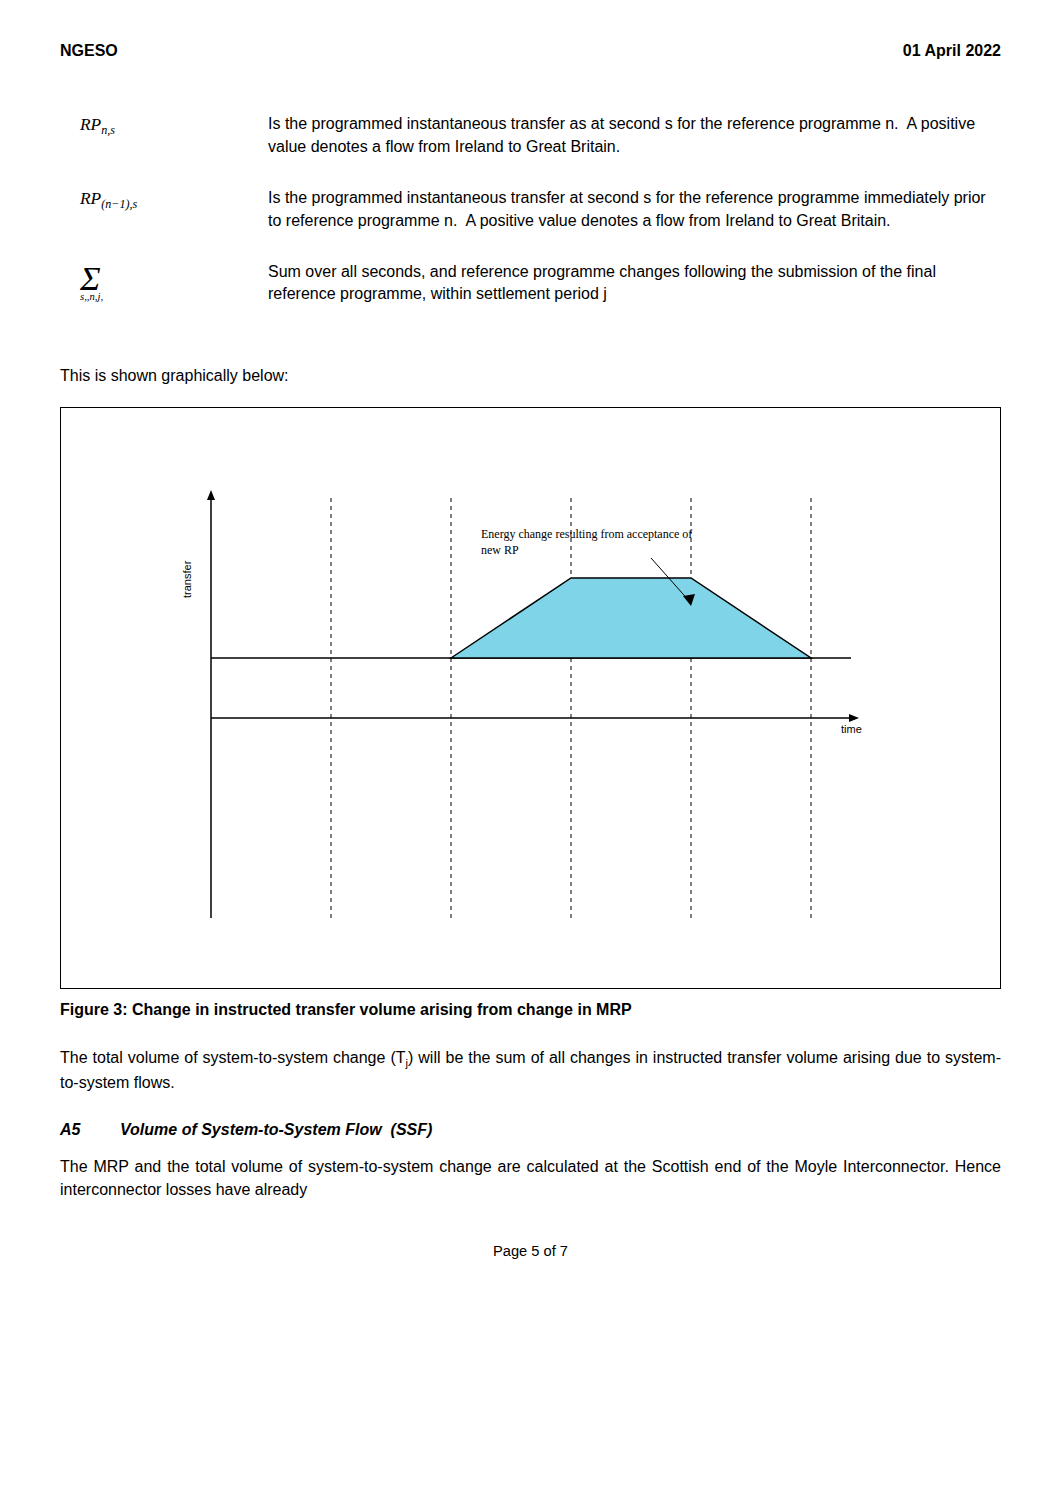NGESO 01 April 2022
| RP n,s | Is the programmed instantaneous transfer as at second s for the reference programme n. A positive value denotes a flow from Ireland to Great Britain. |
| RP (n−1),s | Is the programmed instantaneous transfer at second s for the reference programme immediately prior to reference programme n. A positive value denotes a flow from Ireland to Great Britain. |
| Σ s,,n,j, | Sum over all seconds, and reference programme changes following the submission of the final reference programme, within settlement period j |
This is shown graphically below:
transfer time Energy change resulting from acceptance of new RP
Figure 3: Change in instructed transfer volume arising from change in MRP
The total volume of system-to-system change (Tj) will be the sum of all changes in instructed transfer volume arising due to system-to-system flows.
A5 Volume of System-to-System Flow (SSF)
The MRP and the total volume of system-to-system change are calculated at the Scottish end of the Moyle Interconnector. Hence interconnector losses have already
Page 5 of 7